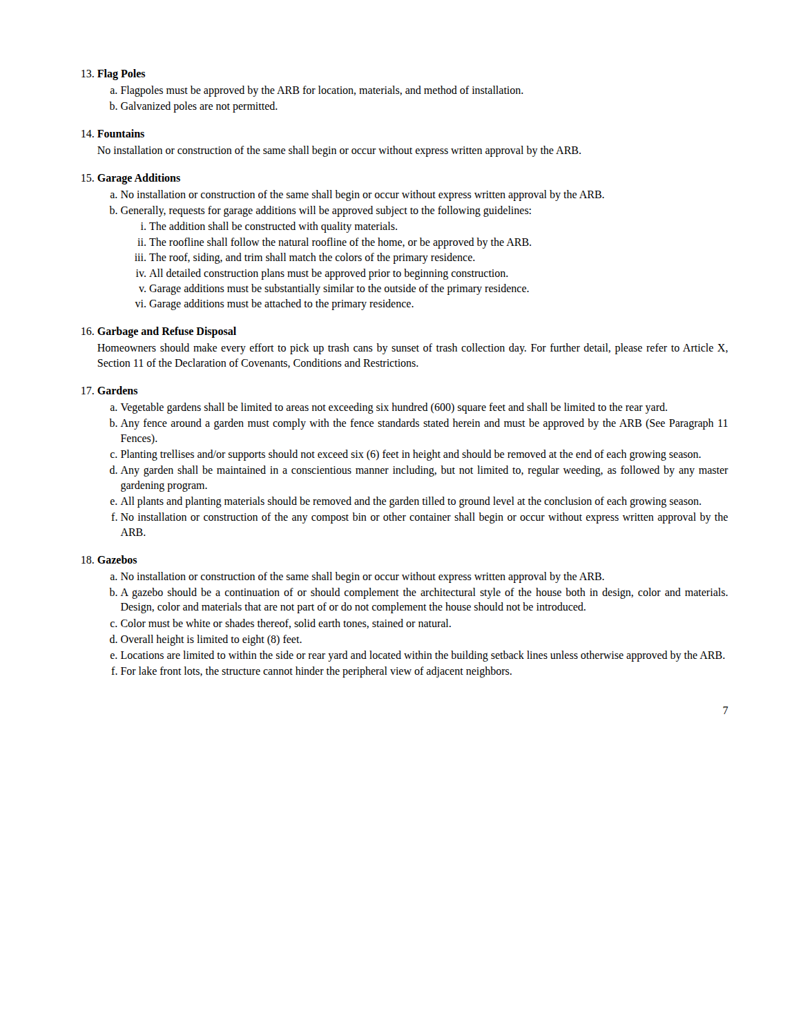Flag Poles
Flagpoles must be approved by the ARB for location, materials, and method of installation.
Galvanized poles are not permitted.
Fountains
No installation or construction of the same shall begin or occur without express written approval by the ARB.
Garage Additions
No installation or construction of the same shall begin or occur without express written approval by the ARB.
Generally, requests for garage additions will be approved subject to the following guidelines:
The addition shall be constructed with quality materials.
The roofline shall follow the natural roofline of the home, or be approved by the ARB.
The roof, siding, and trim shall match the colors of the primary residence.
All detailed construction plans must be approved prior to beginning construction.
Garage additions must be substantially similar to the outside of the primary residence.
Garage additions must be attached to the primary residence.
Garbage and Refuse Disposal
Homeowners should make every effort to pick up trash cans by sunset of trash collection day. For further detail, please refer to Article X, Section 11 of the Declaration of Covenants, Conditions and Restrictions.
Gardens
Vegetable gardens shall be limited to areas not exceeding six hundred (600) square feet and shall be limited to the rear yard.
Any fence around a garden must comply with the fence standards stated herein and must be approved by the ARB (See Paragraph 11 Fences).
Planting trellises and/or supports should not exceed six (6) feet in height and should be removed at the end of each growing season.
Any garden shall be maintained in a conscientious manner including, but not limited to, regular weeding, as followed by any master gardening program.
All plants and planting materials should be removed and the garden tilled to ground level at the conclusion of each growing season.
No installation or construction of the any compost bin or other container shall begin or occur without express written approval by the ARB.
Gazebos
No installation or construction of the same shall begin or occur without express written approval by the ARB.
A gazebo should be a continuation of or should complement the architectural style of the house both in design, color and materials. Design, color and materials that are not part of or do not complement the house should not be introduced.
Color must be white or shades thereof, solid earth tones, stained or natural.
Overall height is limited to eight (8) feet.
Locations are limited to within the side or rear yard and located within the building setback lines unless otherwise approved by the ARB.
For lake front lots, the structure cannot hinder the peripheral view of adjacent neighbors.
7